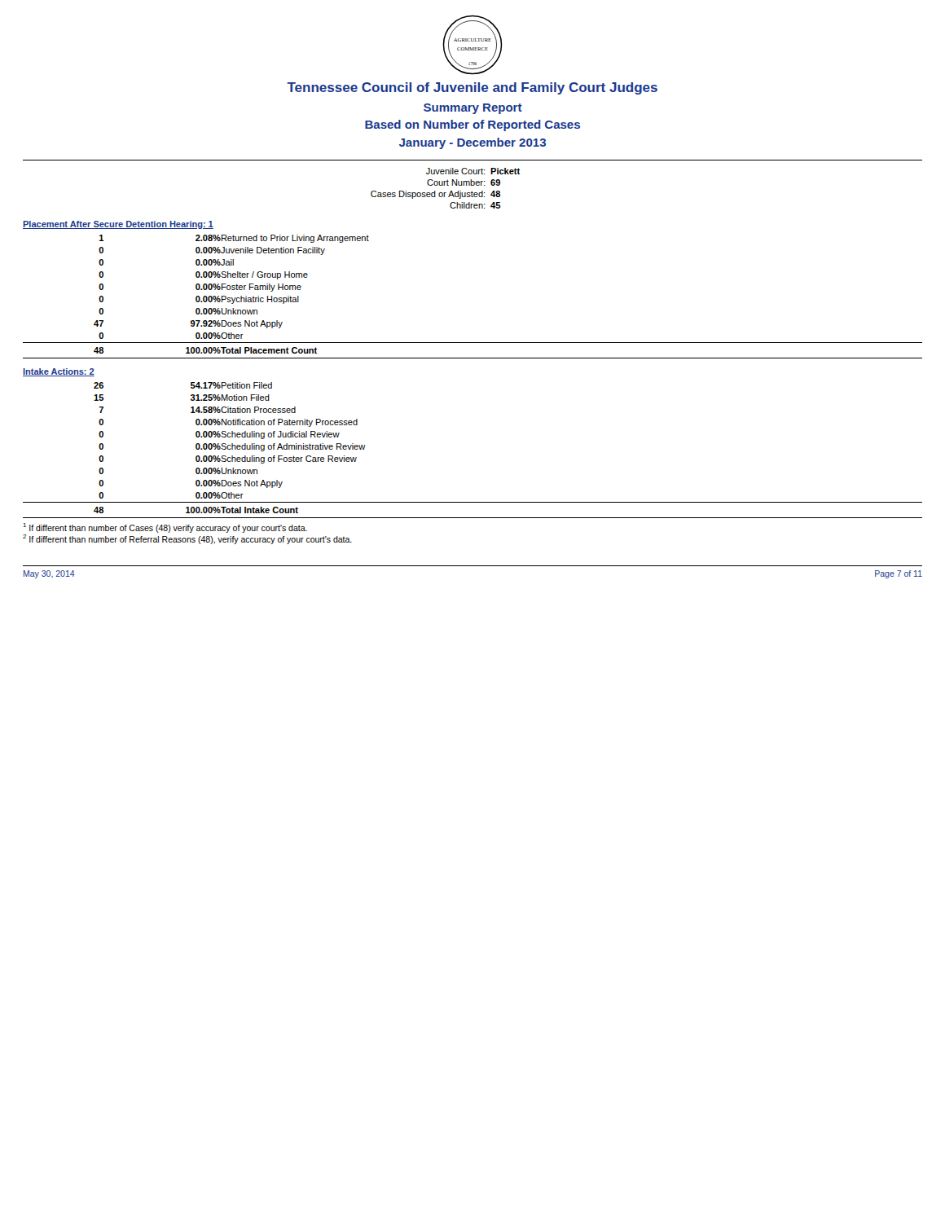Tennessee Council of Juvenile and Family Court Judges
Summary Report
Based on Number of Reported Cases
January - December 2013
| Juvenile Court: | Pickett |
| Court Number: | 69 |
| Cases Disposed or Adjusted: | 48 |
| Children: | 45 |
Placement After Secure Detention Hearing: 1
| 1 | 2.08% | Returned to Prior Living Arrangement |
| 0 | 0.00% | Juvenile Detention Facility |
| 0 | 0.00% | Jail |
| 0 | 0.00% | Shelter / Group Home |
| 0 | 0.00% | Foster Family Home |
| 0 | 0.00% | Psychiatric Hospital |
| 0 | 0.00% | Unknown |
| 47 | 97.92% | Does Not Apply |
| 0 | 0.00% | Other |
| 48 | 100.00% | Total Placement Count |
Intake Actions: 2
| 26 | 54.17% | Petition Filed |
| 15 | 31.25% | Motion Filed |
| 7 | 14.58% | Citation Processed |
| 0 | 0.00% | Notification of Paternity Processed |
| 0 | 0.00% | Scheduling of Judicial Review |
| 0 | 0.00% | Scheduling of Administrative Review |
| 0 | 0.00% | Scheduling of Foster Care Review |
| 0 | 0.00% | Unknown |
| 0 | 0.00% | Does Not Apply |
| 0 | 0.00% | Other |
| 48 | 100.00% | Total Intake Count |
1 If different than number of Cases (48) verify accuracy of your court's data.
2 If different than number of Referral Reasons (48), verify accuracy of your court's data.
May 30, 2014
Page 7 of 11